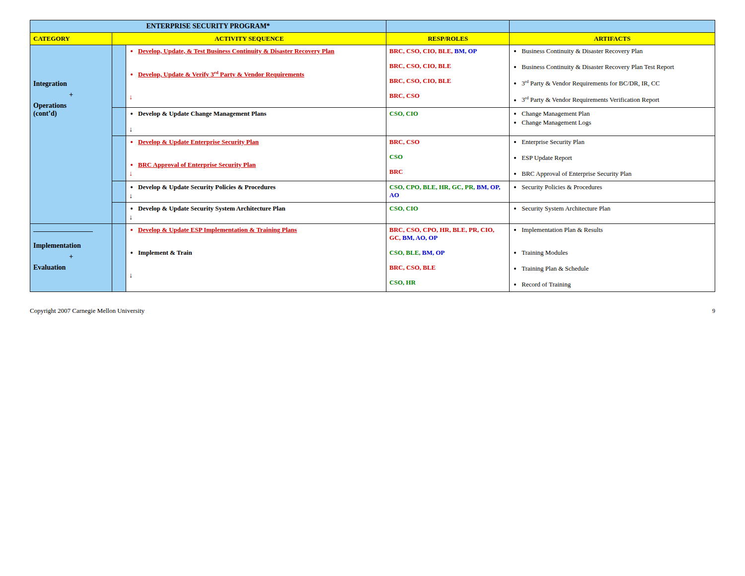| ENTERPRISE SECURITY PROGRAM* | | |
| CATEGORY | ACTIVITY SEQUENCE | RESP/ROLES | ARTIFACTS |
| Integration + Operations (cont’d) | | Develop, Update, & Test Business Continuity & Disaster Recovery Plan Develop, Update & Verify 3 rd Party & Vendor Requirements ↓ | BRC, CSO, CIO, BLE, BM, OP BRC, CSO, CIO, BLE BRC, CSO, CIO, BLE BRC, CSO | Business Continuity & Disaster Recovery Plan Business Continuity & Disaster Recovery Plan Test Report 3 rd Party & Vendor Requirements for BC/DR, IR, CC 3 rd Party & Vendor Requirements Verification Report |
| | Develop & Update Change Management Plans ↓ | CSO, CIO | Change Management Plan Change Management Logs |
| | Develop & Update Enterprise Security Plan BRC Approval of Enterprise Security Plan ↓ | BRC, CSO CSO BRC | Enterprise Security Plan ESP Update Report BRC Approval of Enterprise Security Plan |
| | Develop & Update Security Policies & Procedures ↓ | CSO, CPO, BLE, HR, GC, PR, BM, OP, AO | Security Policies & Procedures |
| | Develop & Update Security System Architecture Plan ↓ | CSO, CIO | Security System Architecture Plan |
| Implementation + Evaluation | | Develop & Update ESP Implementation & Training Plans Implement & Train ↓ | BRC, CSO, CPO, HR, BLE, PR, CIO, GC, BM, AO, OP CSO, BLE, BM, OP BRC, CSO, BLE CSO, HR | Implementation Plan & Results Training Modules Training Plan & Schedule Record of Training |
Copyright 2007 Carnegie Mellon University
9